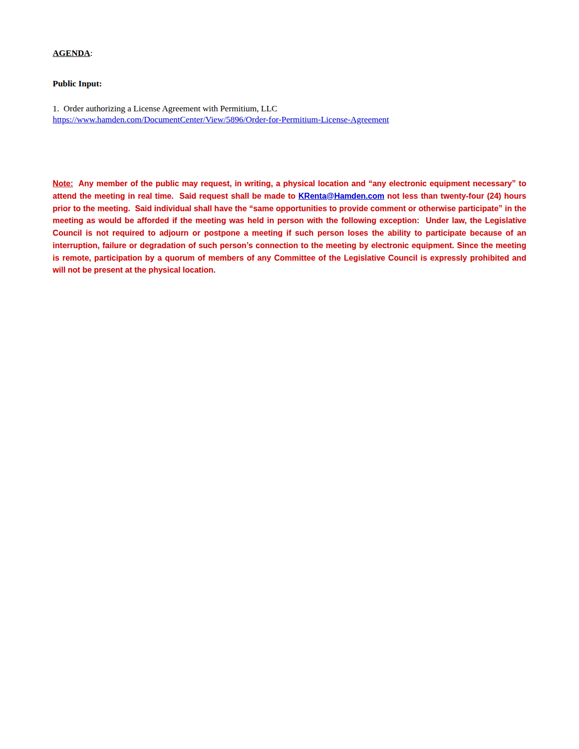AGENDA:
Public Input:
1. Order authorizing a License Agreement with Permitium, LLC
https://www.hamden.com/DocumentCenter/View/5896/Order-for-Permitium-License-Agreement
Note: Any member of the public may request, in writing, a physical location and “any electronic equipment necessary” to attend the meeting in real time. Said request shall be made to KRenta@Hamden.com not less than twenty-four (24) hours prior to the meeting. Said individual shall have the “same opportunities to provide comment or otherwise participate” in the meeting as would be afforded if the meeting was held in person with the following exception: Under law, the Legislative Council is not required to adjourn or postpone a meeting if such person loses the ability to participate because of an interruption, failure or degradation of such person’s connection to the meeting by electronic equipment. Since the meeting is remote, participation by a quorum of members of any Committee of the Legislative Council is expressly prohibited and will not be present at the physical location.